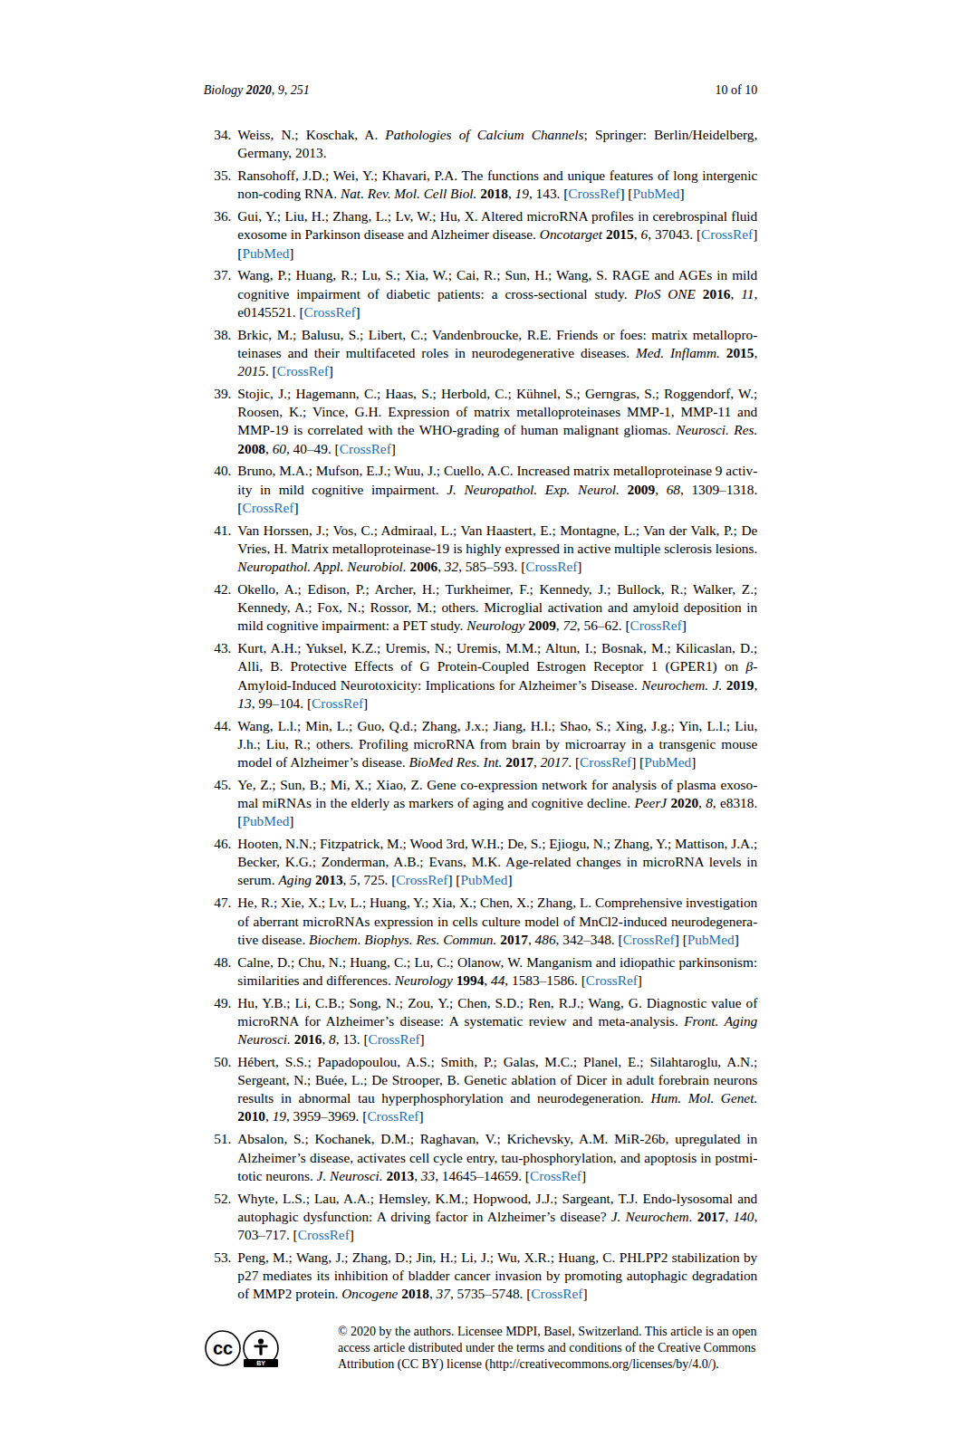Biology 2020, 9, 251
10 of 10
Weiss, N.; Koschak, A. Pathologies of Calcium Channels; Springer: Berlin/Heidelberg, Germany, 2013.
Ransohoff, J.D.; Wei, Y.; Khavari, P.A. The functions and unique features of long intergenic non-coding RNA. Nat. Rev. Mol. Cell Biol. 2018, 19, 143. [CrossRef] [PubMed]
Gui, Y.; Liu, H.; Zhang, L.; Lv, W.; Hu, X. Altered microRNA profiles in cerebrospinal fluid exosome in Parkinson disease and Alzheimer disease. Oncotarget 2015, 6, 37043. [CrossRef] [PubMed]
Wang, P.; Huang, R.; Lu, S.; Xia, W.; Cai, R.; Sun, H.; Wang, S. RAGE and AGEs in mild cognitive impairment of diabetic patients: a cross-sectional study. PloS ONE 2016, 11, e0145521. [CrossRef]
Brkic, M.; Balusu, S.; Libert, C.; Vandenbroucke, R.E. Friends or foes: matrix metalloproteinases and their multifaceted roles in neurodegenerative diseases. Med. Inflamm. 2015, 2015. [CrossRef]
Stojic, J.; Hagemann, C.; Haas, S.; Herbold, C.; Kühnel, S.; Gerngras, S.; Roggendorf, W.; Roosen, K.; Vince, G.H. Expression of matrix metalloproteinases MMP-1, MMP-11 and MMP-19 is correlated with the WHO-grading of human malignant gliomas. Neurosci. Res. 2008, 60, 40–49. [CrossRef]
Bruno, M.A.; Mufson, E.J.; Wuu, J.; Cuello, A.C. Increased matrix metalloproteinase 9 activity in mild cognitive impairment. J. Neuropathol. Exp. Neurol. 2009, 68, 1309–1318. [CrossRef]
Van Horssen, J.; Vos, C.; Admiraal, L.; Van Haastert, E.; Montagne, L.; Van der Valk, P.; De Vries, H. Matrix metalloproteinase-19 is highly expressed in active multiple sclerosis lesions. Neuropathol. Appl. Neurobiol. 2006, 32, 585–593. [CrossRef]
Okello, A.; Edison, P.; Archer, H.; Turkheimer, F.; Kennedy, J.; Bullock, R.; Walker, Z.; Kennedy, A.; Fox, N.; Rossor, M.; others. Microglial activation and amyloid deposition in mild cognitive impairment: a PET study. Neurology 2009, 72, 56–62. [CrossRef]
Kurt, A.H.; Yuksel, K.Z.; Uremis, N.; Uremis, M.M.; Altun, I.; Bosnak, M.; Kilicaslan, D.; Alli, B. Protective Effects of G Protein-Coupled Estrogen Receptor 1 (GPER1) on β-Amyloid-Induced Neurotoxicity: Implications for Alzheimer’s Disease. Neurochem. J. 2019, 13, 99–104. [CrossRef]
Wang, L.l.; Min, L.; Guo, Q.d.; Zhang, J.x.; Jiang, H.l.; Shao, S.; Xing, J.g.; Yin, L.l.; Liu, J.h.; Liu, R.; others. Profiling microRNA from brain by microarray in a transgenic mouse model of Alzheimer’s disease. BioMed Res. Int. 2017, 2017. [CrossRef] [PubMed]
Ye, Z.; Sun, B.; Mi, X.; Xiao, Z. Gene co-expression network for analysis of plasma exosomal miRNAs in the elderly as markers of aging and cognitive decline. PeerJ 2020, 8, e8318. [PubMed]
Hooten, N.N.; Fitzpatrick, M.; Wood 3rd, W.H.; De, S.; Ejiogu, N.; Zhang, Y.; Mattison, J.A.; Becker, K.G.; Zonderman, A.B.; Evans, M.K. Age-related changes in microRNA levels in serum. Aging 2013, 5, 725. [CrossRef] [PubMed]
He, R.; Xie, X.; Lv, L.; Huang, Y.; Xia, X.; Chen, X.; Zhang, L. Comprehensive investigation of aberrant microRNAs expression in cells culture model of MnCl2-induced neurodegenerative disease. Biochem. Biophys. Res. Commun. 2017, 486, 342–348. [CrossRef] [PubMed]
Calne, D.; Chu, N.; Huang, C.; Lu, C.; Olanow, W. Manganism and idiopathic parkinsonism: similarities and differences. Neurology 1994, 44, 1583–1586. [CrossRef]
Hu, Y.B.; Li, C.B.; Song, N.; Zou, Y.; Chen, S.D.; Ren, R.J.; Wang, G. Diagnostic value of microRNA for Alzheimer’s disease: A systematic review and meta-analysis. Front. Aging Neurosci. 2016, 8, 13. [CrossRef]
Hébert, S.S.; Papadopoulou, A.S.; Smith, P.; Galas, M.C.; Planel, E.; Silahtaroglu, A.N.; Sergeant, N.; Buée, L.; De Strooper, B. Genetic ablation of Dicer in adult forebrain neurons results in abnormal tau hyperphosphorylation and neurodegeneration. Hum. Mol. Genet. 2010, 19, 3959–3969. [CrossRef]
Absalon, S.; Kochanek, D.M.; Raghavan, V.; Krichevsky, A.M. MiR-26b, upregulated in Alzheimer’s disease, activates cell cycle entry, tau-phosphorylation, and apoptosis in postmitotic neurons. J. Neurosci. 2013, 33, 14645–14659. [CrossRef]
Whyte, L.S.; Lau, A.A.; Hemsley, K.M.; Hopwood, J.J.; Sargeant, T.J. Endo-lysosomal and autophagic dysfunction: A driving factor in Alzheimer’s disease? J. Neurochem. 2017, 140, 703–717. [CrossRef]
Peng, M.; Wang, J.; Zhang, D.; Jin, H.; Li, J.; Wu, X.R.; Huang, C. PHLPP2 stabilization by p27 mediates its inhibition of bladder cancer invasion by promoting autophagic degradation of MMP2 protein. Oncogene 2018, 37, 5735–5748. [CrossRef]
cc BY
© 2020 by the authors. Licensee MDPI, Basel, Switzerland. This article is an open access article distributed under the terms and conditions of the Creative Commons Attribution (CC BY) license (http://creativecommons.org/licenses/by/4.0/).